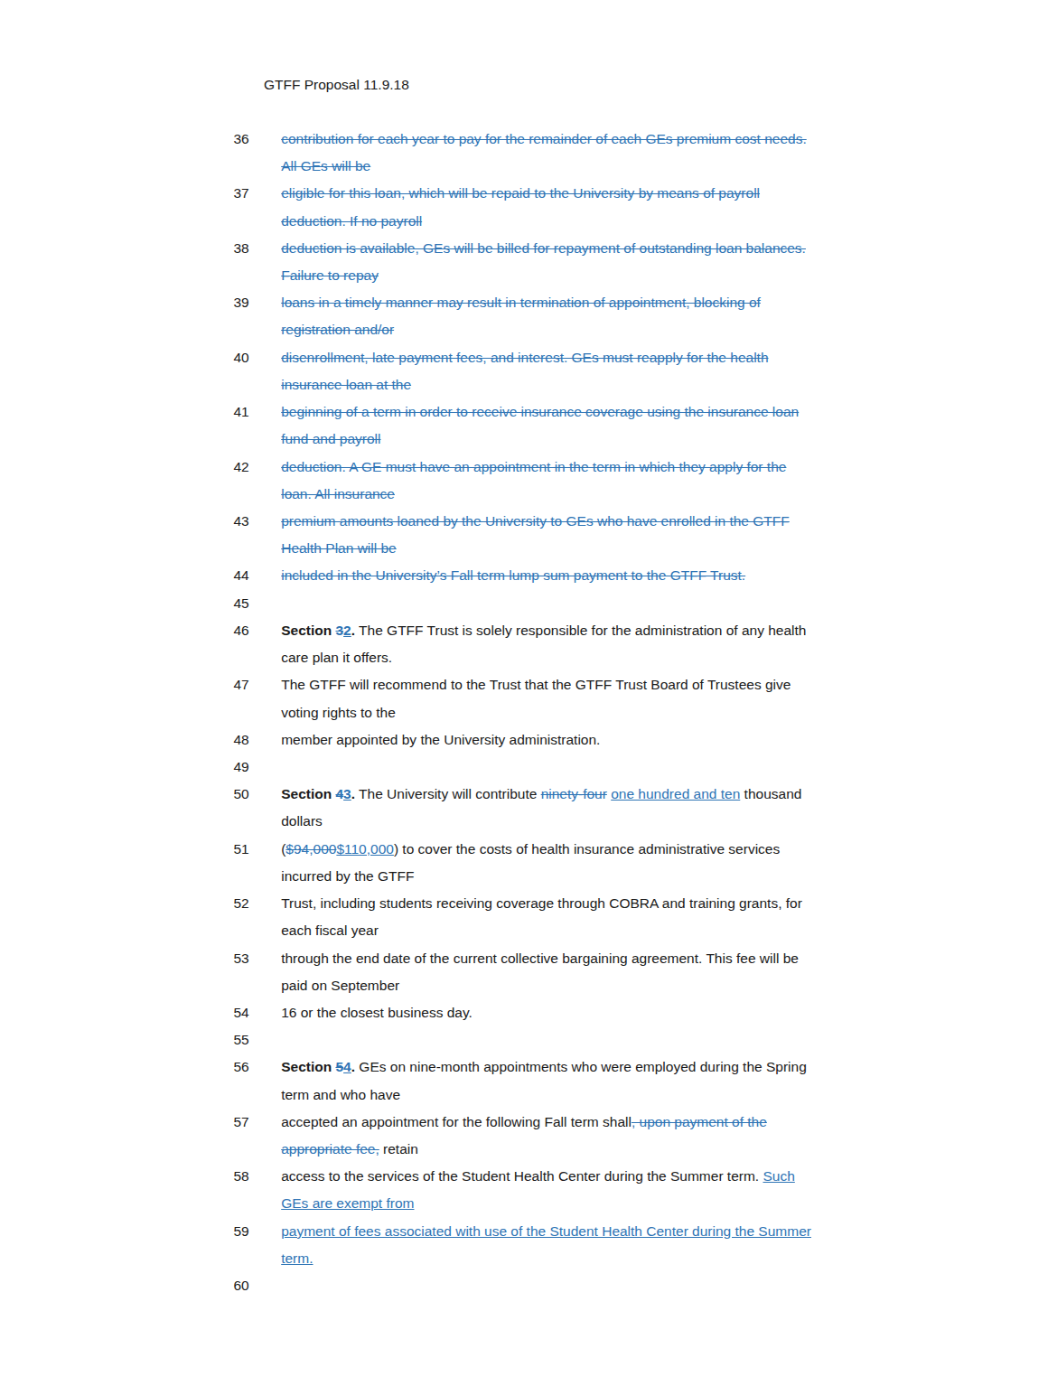GTFF Proposal 11.9.18
| 36 | contribution for each year to pay for the remainder of each GEs premium cost needs. All GEs will be |
| 37 | eligible for this loan, which will be repaid to the University by means of payroll deduction. If no payroll |
| 38 | deduction is available, GEs will be billed for repayment of outstanding loan balances. Failure to repay |
| 39 | loans in a timely manner may result in termination of appointment, blocking of registration and/or |
| 40 | disenrollment, late payment fees, and interest. GEs must reapply for the health insurance loan at the |
| 41 | beginning of a term in order to receive insurance coverage using the insurance loan fund and payroll |
| 42 | deduction. A GE must have an appointment in the term in which they apply for the loan. All insurance |
| 43 | premium amounts loaned by the University to GEs who have enrolled in the GTFF Health Plan will be |
| 44 | included in the University’s Fall term lump sum payment to the GTFF Trust. |
| 45 | |
| 46 | Section 3 2 . The GTFF Trust is solely responsible for the administration of any health care plan it offers. |
| 47 | The GTFF will recommend to the Trust that the GTFF Trust Board of Trustees give voting rights to the |
| 48 | member appointed by the University administration. |
| 49 | |
| 50 | Section 4 3 . The University will contribute ninety-four one hundred and ten thousand dollars |
| 51 | ( $94,000 $110,000 ) to cover the costs of health insurance administrative services incurred by the GTFF |
| 52 | Trust, including students receiving coverage through COBRA and training grants, for each fiscal year |
| 53 | through the end date of the current collective bargaining agreement. This fee will be paid on September |
| 54 | 16 or the closest business day. |
| 55 | |
| 56 | Section 5 4 . GEs on nine-month appointments who were employed during the Spring term and who have |
| 57 | accepted an appointment for the following Fall term shall , upon payment of the appropriate fee, retain |
| 58 | access to the services of the Student Health Center during the Summer term. Such GEs are exempt from |
| 59 | payment of fees associated with use of the Student Health Center during the Summer term. |
| 60 | |